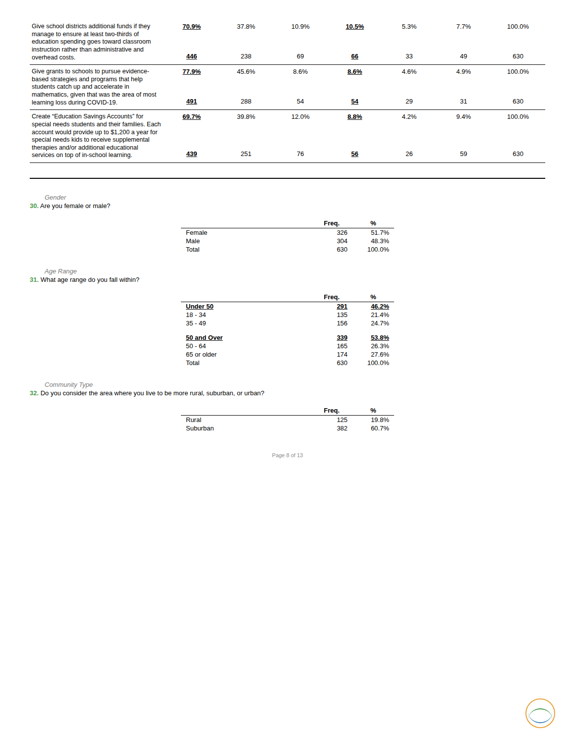| Give school districts additional funds if they manage to ensure at least two-thirds of education spending goes toward classroom instruction rather than administrative and overhead costs. | 70.9% 446 | 37.8% 238 | 10.9% 69 | 10.5% 66 | 5.3% 33 | 7.7% 49 | 100.0% 630 |
| Give grants to schools to pursue evidence-based strategies and programs that help students catch up and accelerate in mathematics, given that was the area of most learning loss during COVID-19. | 77.9% 491 | 45.6% 288 | 8.6% 54 | 8.6% 54 | 4.6% 29 | 4.9% 31 | 100.0% 630 |
| Create “Education Savings Accounts” for special needs students and their families. Each account would provide up to $1,200 a year for special needs kids to receive supplemental therapies and/or additional educational services on top of in-school learning. | 69.7% 439 | 39.8% 251 | 12.0% 76 | 8.8% 56 | 4.2% 26 | 9.4% 59 | 100.0% 630 |
Gender
30. Are you female or male?
| | Freq. | % |
| --- | --- | --- |
| Female | 326 | 51.7% |
| Male | 304 | 48.3% |
| Total | 630 | 100.0% |
Age Range
31. What age range do you fall within?
| | Freq. | % |
| --- | --- | --- |
| Under 50 | 291 | 46.2% |
| 18 - 34 | 135 | 21.4% |
| 35 - 49 | 156 | 24.7% |
| 50 and Over | 339 | 53.8% |
| 50 - 64 | 165 | 26.3% |
| 65 or older | 174 | 27.6% |
| Total | 630 | 100.0% |
Community Type
32. Do you consider the area where you live to be more rural, suburban, or urban?
| | Freq. | % |
| --- | --- | --- |
| Rural | 125 | 19.8% |
| Suburban | 382 | 60.7% |
Page 8 of 13